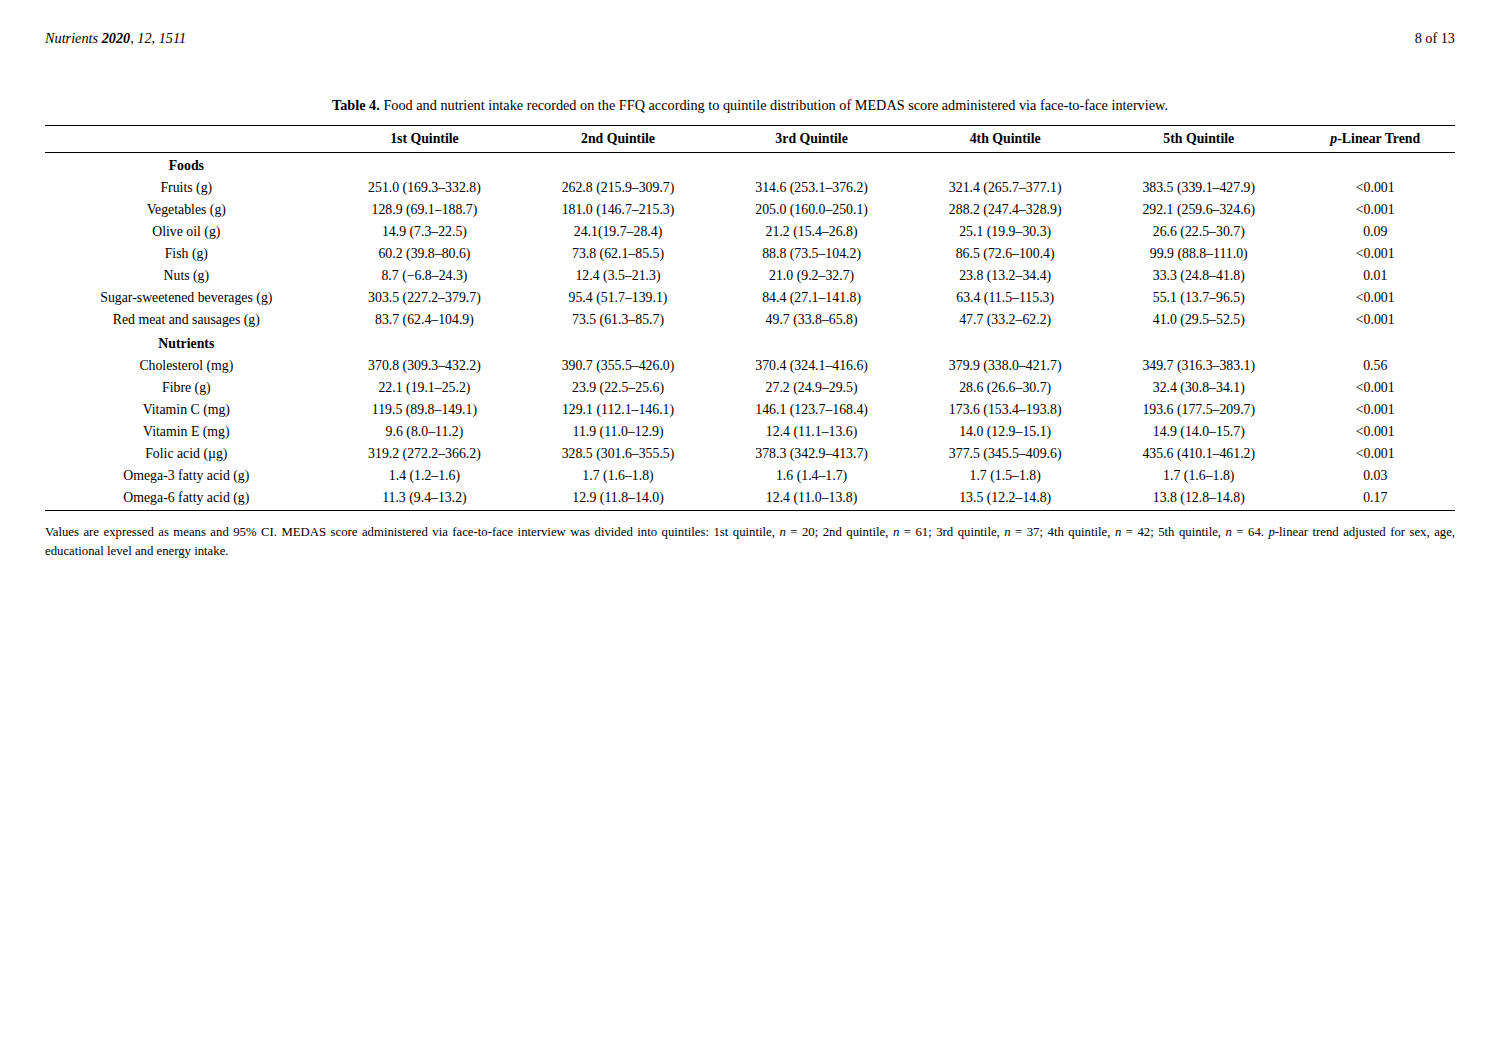Nutrients 2020, 12, 1511
8 of 13
Table 4. Food and nutrient intake recorded on the FFQ according to quintile distribution of MEDAS score administered via face-to-face interview.
| | 1st Quintile | 2nd Quintile | 3rd Quintile | 4th Quintile | 5th Quintile | p -Linear Trend |
| --- | --- | --- | --- | --- | --- | --- |
| Foods | |
| Fruits (g) | 251.0 (169.3–332.8) | 262.8 (215.9–309.7) | 314.6 (253.1–376.2) | 321.4 (265.7–377.1) | 383.5 (339.1–427.9) | <0.001 |
| Vegetables (g) | 128.9 (69.1–188.7) | 181.0 (146.7–215.3) | 205.0 (160.0–250.1) | 288.2 (247.4–328.9) | 292.1 (259.6–324.6) | <0.001 |
| Olive oil (g) | 14.9 (7.3–22.5) | 24.1(19.7–28.4) | 21.2 (15.4–26.8) | 25.1 (19.9–30.3) | 26.6 (22.5–30.7) | 0.09 |
| Fish (g) | 60.2 (39.8–80.6) | 73.8 (62.1–85.5) | 88.8 (73.5–104.2) | 86.5 (72.6–100.4) | 99.9 (88.8–111.0) | <0.001 |
| Nuts (g) | 8.7 (−6.8–24.3) | 12.4 (3.5–21.3) | 21.0 (9.2–32.7) | 23.8 (13.2–34.4) | 33.3 (24.8–41.8) | 0.01 |
| Sugar-sweetened beverages (g) | 303.5 (227.2–379.7) | 95.4 (51.7–139.1) | 84.4 (27.1–141.8) | 63.4 (11.5–115.3) | 55.1 (13.7–96.5) | <0.001 |
| Red meat and sausages (g) | 83.7 (62.4–104.9) | 73.5 (61.3–85.7) | 49.7 (33.8–65.8) | 47.7 (33.2–62.2) | 41.0 (29.5–52.5) | <0.001 |
| Nutrients | |
| Cholesterol (mg) | 370.8 (309.3–432.2) | 390.7 (355.5–426.0) | 370.4 (324.1–416.6) | 379.9 (338.0–421.7) | 349.7 (316.3–383.1) | 0.56 |
| Fibre (g) | 22.1 (19.1–25.2) | 23.9 (22.5–25.6) | 27.2 (24.9–29.5) | 28.6 (26.6–30.7) | 32.4 (30.8–34.1) | <0.001 |
| Vitamin C (mg) | 119.5 (89.8–149.1) | 129.1 (112.1–146.1) | 146.1 (123.7–168.4) | 173.6 (153.4–193.8) | 193.6 (177.5–209.7) | <0.001 |
| Vitamin E (mg) | 9.6 (8.0–11.2) | 11.9 (11.0–12.9) | 12.4 (11.1–13.6) | 14.0 (12.9–15.1) | 14.9 (14.0–15.7) | <0.001 |
| Folic acid (µg) | 319.2 (272.2–366.2) | 328.5 (301.6–355.5) | 378.3 (342.9–413.7) | 377.5 (345.5–409.6) | 435.6 (410.1–461.2) | <0.001 |
| Omega-3 fatty acid (g) | 1.4 (1.2–1.6) | 1.7 (1.6–1.8) | 1.6 (1.4–1.7) | 1.7 (1.5–1.8) | 1.7 (1.6–1.8) | 0.03 |
| Omega-6 fatty acid (g) | 11.3 (9.4–13.2) | 12.9 (11.8–14.0) | 12.4 (11.0–13.8) | 13.5 (12.2–14.8) | 13.8 (12.8–14.8) | 0.17 |
Values are expressed as means and 95% CI. MEDAS score administered via face-to-face interview was divided into quintiles: 1st quintile, n = 20; 2nd quintile, n = 61; 3rd quintile, n = 37; 4th quintile, n = 42; 5th quintile, n = 64. p-linear trend adjusted for sex, age, educational level and energy intake.